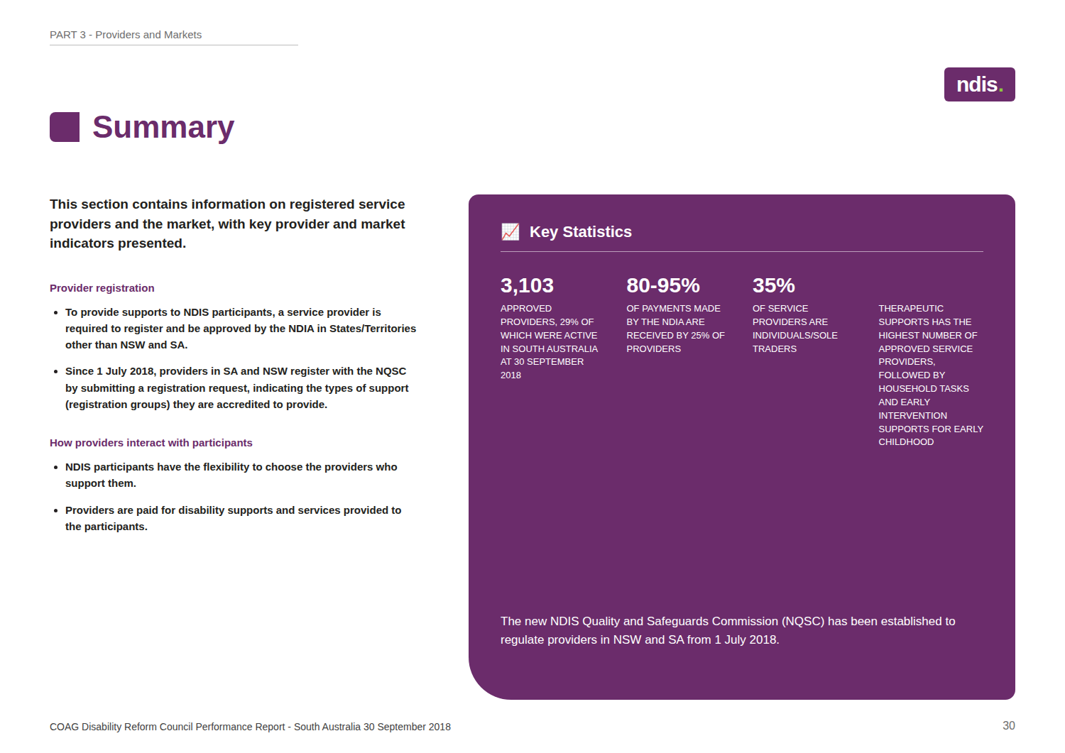PART 3 - Providers and Markets
ndis.
Summary
This section contains information on registered service providers and the market, with key provider and market indicators presented.
Provider registration
To provide supports to NDIS participants, a service provider is required to register and be approved by the NDIA in States/Territories other than NSW and SA.
Since 1 July 2018, providers in SA and NSW register with the NQSC by submitting a registration request, indicating the types of support (registration groups) they are accredited to provide.
How providers interact with participants
NDIS participants have the flexibility to choose the providers who support them.
Providers are paid for disability supports and services provided to the participants.
📈
Key Statistics
3,103
Approved providers, 29% of which were active in South Australia at 30 September 2018
80-95%
of payments made by the NDIA are received by 25% of providers
35%
of service providers are individuals/sole traders
Therapeutic supports has the highest number of approved service providers, followed by household tasks and early intervention supports for early childhood
The new NDIS Quality and Safeguards Commission (NQSC) has been established to regulate providers in NSW and SA from 1 July 2018.
COAG Disability Reform Council Performance Report - South Australia 30 September 2018
30